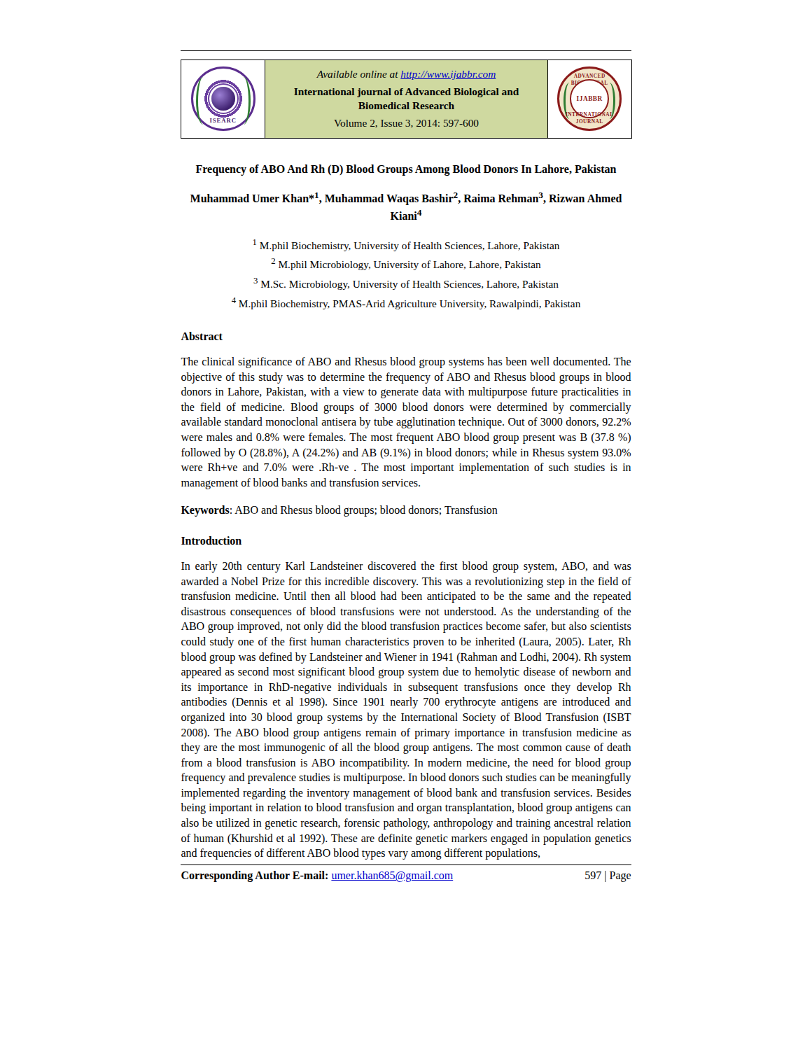ISEARC
Available online at http://www.ijabbr.com
International journal of Advanced Biological and Biomedical Research
Volume 2, Issue 3, 2014: 597-600
ADVANCED BIOLOGICAL
IJABBR
INTERNATIONAL JOURNAL
Frequency of ABO And Rh (D) Blood Groups Among Blood Donors In Lahore, Pakistan
Muhammad Umer Khan*1, Muhammad Waqas Bashir2, Raima Rehman3, Rizwan Ahmed Kiani4
1 M.phil Biochemistry, University of Health Sciences, Lahore, Pakistan
2 M.phil Microbiology, University of Lahore, Lahore, Pakistan
3 M.Sc. Microbiology, University of Health Sciences, Lahore, Pakistan
4 M.phil Biochemistry, PMAS-Arid Agriculture University, Rawalpindi, Pakistan
Abstract
The clinical significance of ABO and Rhesus blood group systems has been well documented. The objective of this study was to determine the frequency of ABO and Rhesus blood groups in blood donors in Lahore, Pakistan, with a view to generate data with multipurpose future practicalities in the field of medicine. Blood groups of 3000 blood donors were determined by commercially available standard monoclonal antisera by tube agglutination technique. Out of 3000 donors, 92.2% were males and 0.8% were females. The most frequent ABO blood group present was B (37.8 %) followed by O (28.8%), A (24.2%) and AB (9.1%) in blood donors; while in Rhesus system 93.0% were Rh+ve and 7.0% were .Rh-ve . The most important implementation of such studies is in management of blood banks and transfusion services.
Keywords: ABO and Rhesus blood groups; blood donors; Transfusion
Introduction
In early 20th century Karl Landsteiner discovered the first blood group system, ABO, and was awarded a Nobel Prize for this incredible discovery. This was a revolutionizing step in the field of transfusion medicine. Until then all blood had been anticipated to be the same and the repeated disastrous consequences of blood transfusions were not understood. As the understanding of the ABO group improved, not only did the blood transfusion practices become safer, but also scientists could study one of the first human characteristics proven to be inherited (Laura, 2005). Later, Rh blood group was defined by Landsteiner and Wiener in 1941 (Rahman and Lodhi, 2004). Rh system appeared as second most significant blood group system due to hemolytic disease of newborn and its importance in RhD-negative individuals in subsequent transfusions once they develop Rh antibodies (Dennis et al 1998). Since 1901 nearly 700 erythrocyte antigens are introduced and organized into 30 blood group systems by the International Society of Blood Transfusion (ISBT 2008). The ABO blood group antigens remain of primary importance in transfusion medicine as they are the most immunogenic of all the blood group antigens. The most common cause of death from a blood transfusion is ABO incompatibility. In modern medicine, the need for blood group frequency and prevalence studies is multipurpose. In blood donors such studies can be meaningfully implemented regarding the inventory management of blood bank and transfusion services. Besides being important in relation to blood transfusion and organ transplantation, blood group antigens can also be utilized in genetic research, forensic pathology, anthropology and training ancestral relation of human (Khurshid et al 1992). These are definite genetic markers engaged in population genetics and frequencies of different ABO blood types vary among different populations,
Corresponding Author E-mail: umer.khan685@gmail.com
597 | Page